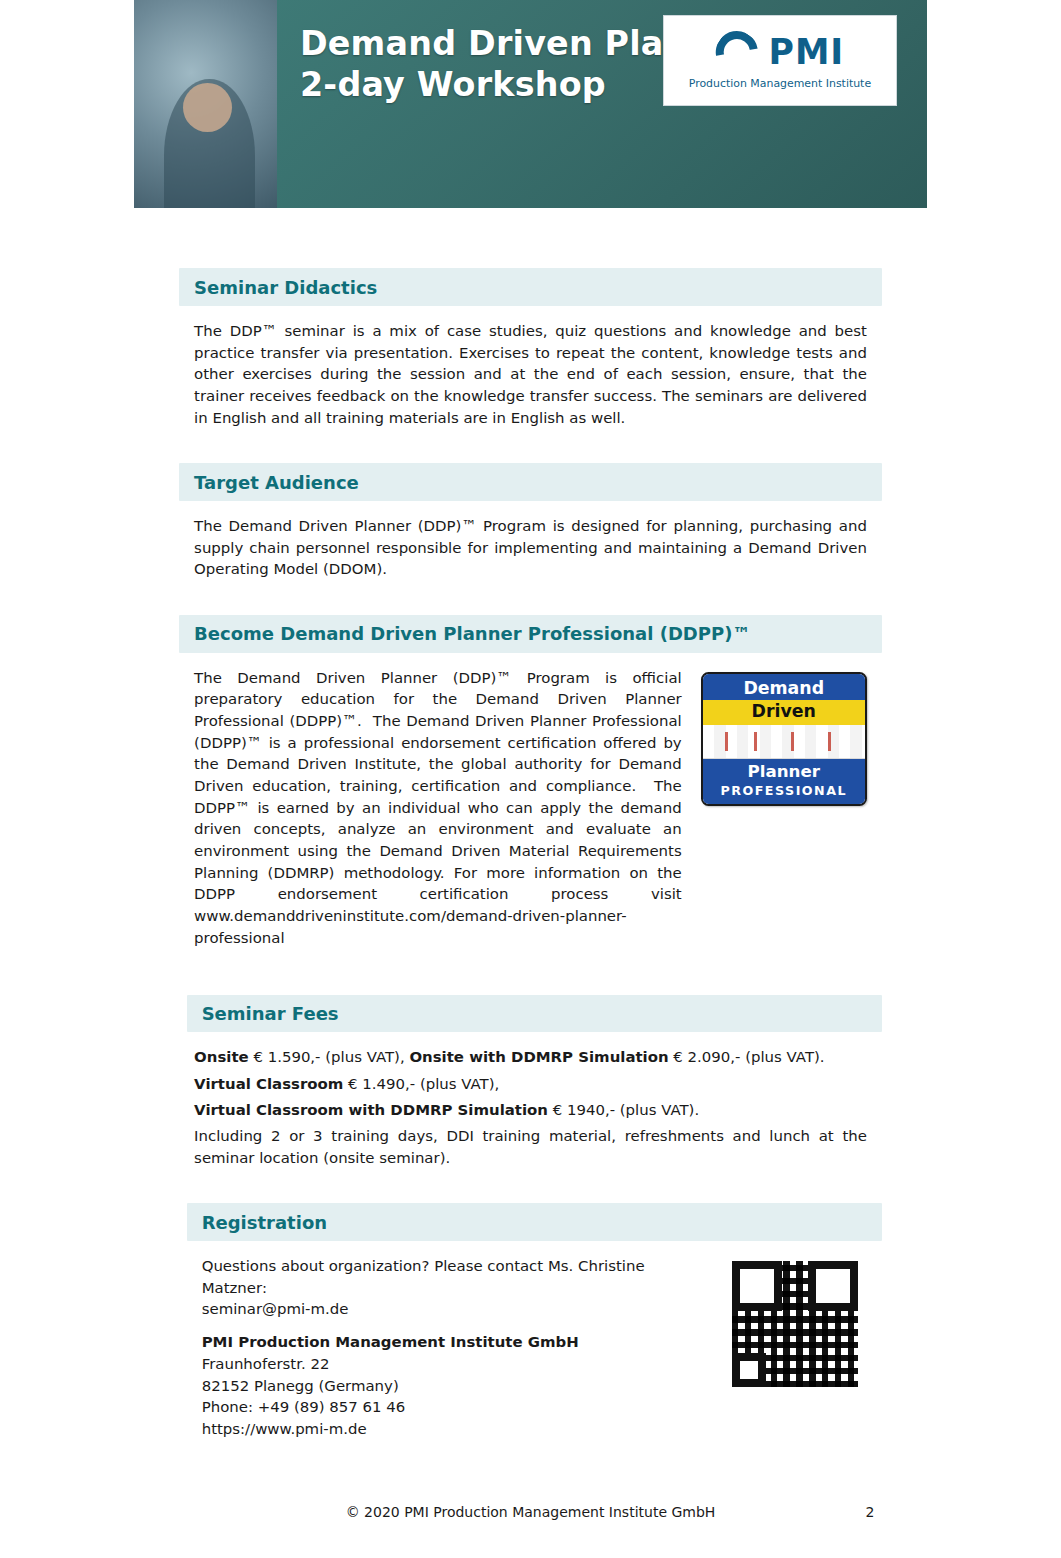Demand Driven Planner
2-day Workshop
PMI
Production Management Institute
Seminar Didactics
The DDP™ seminar is a mix of case studies, quiz questions and knowledge and best practice transfer via presentation. Exercises to repeat the content, knowledge tests and other exercises during the session and at the end of each session, ensure, that the trainer receives feedback on the knowledge transfer success. The seminars are delivered in English and all training materials are in English as well.
Target Audience
The Demand Driven Planner (DDP)™ Program is designed for planning, purchasing and supply chain personnel responsible for implementing and maintaining a Demand Driven Operating Model (DDOM).
Become Demand Driven Planner Professional (DDPP)™
The Demand Driven Planner (DDP)™ Program is official preparatory education for the Demand Driven Planner Professional (DDPP)™. The Demand Driven Planner Professional (DDPP)™ is a professional endorsement certification offered by the Demand Driven Institute, the global authority for Demand Driven education, training, certification and compliance. The DDPP™ is earned by an individual who can apply the demand driven concepts, analyze an environment and evaluate an environment using the Demand Driven Material Requirements Planning (DDMRP) methodology. For more information on the DDPP endorsement certification process visit www.demanddriveninstitute.com/demand-driven-planner-professional
Demand
Driven
Planner
PROFESSIONAL
Seminar Fees
Onsite € 1.590,- (plus VAT), Onsite with DDMRP Simulation € 2.090,- (plus VAT).
Virtual Classroom € 1.490,- (plus VAT),
Virtual Classroom with DDMRP Simulation € 1940,- (plus VAT).
Including 2 or 3 training days, DDI training material, refreshments and lunch at the seminar location (onsite seminar).
Registration
Questions about organization? Please contact Ms. Christine Matzner:
seminar@pmi-m.de
PMI Production Management Institute GmbH
Fraunhoferstr. 22
82152 Planegg (Germany)
Phone: +49 (89) 857 61 46
https://www.pmi-m.de
© 2020 PMI Production Management Institute GmbH
2